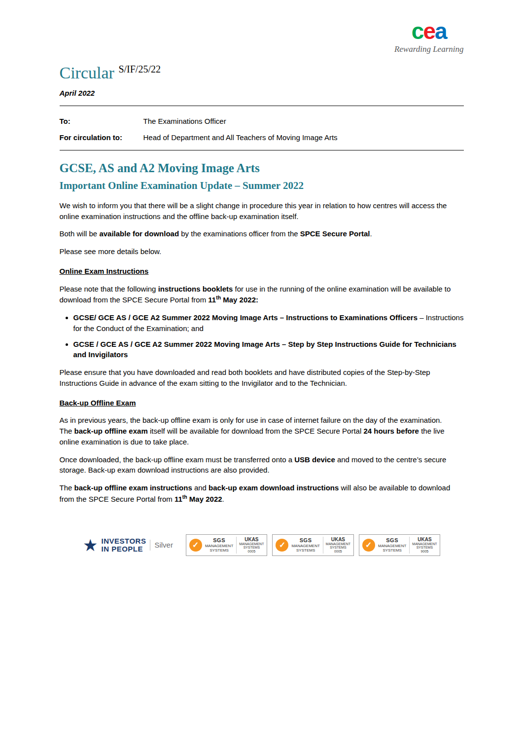cea
Rewarding Learning
Circular S/IF/25/22
April 2022
| To: | The Examinations Officer |
| For circulation to: | Head of Department and All Teachers of Moving Image Arts |
GCSE, AS and A2 Moving Image Arts
Important Online Examination Update – Summer 2022
We wish to inform you that there will be a slight change in procedure this year in relation to how centres will access the online examination instructions and the offline back-up examination itself.
Both will be available for download by the examinations officer from the SPCE Secure Portal.
Please see more details below.
Online Exam Instructions
Please note that the following instructions booklets for use in the running of the online examination will be available to download from the SPCE Secure Portal from 11th May 2022:
GCSE/ GCE AS / GCE A2 Summer 2022 Moving Image Arts – Instructions to Examinations Officers – Instructions for the Conduct of the Examination; and
GCSE / GCE AS / GCE A2 Summer 2022 Moving Image Arts – Step by Step Instructions Guide for Technicians and Invigilators
Please ensure that you have downloaded and read both booklets and have distributed copies of the Step-by-Step Instructions Guide in advance of the exam sitting to the Invigilator and to the Technician.
Back-up Offline Exam
As in previous years, the back-up offline exam is only for use in case of internet failure on the day of the examination.
The back-up offline exam itself will be available for download from the SPCE Secure Portal 24 hours before the live online examination is due to take place.
Once downloaded, the back-up offline exam must be transferred onto a USB device and moved to the centre’s secure storage. Back-up exam download instructions are also provided.
The back-up offline exam instructions and back-up exam download instructions will also be available to download from the SPCE Secure Portal from 11th May 2022.
★
INVESTORS
IN PEOPLE
Silver
✓
SGSMANAGEMENT
SYSTEMS
UKASMANAGEMENT
SYSTEMS
0005
✓
SGSMANAGEMENT
SYSTEMS
UKASMANAGEMENT
SYSTEMS
0005
✓
SGSMANAGEMENT
SYSTEMS
UKASMANAGEMENT
SYSTEMS
9005